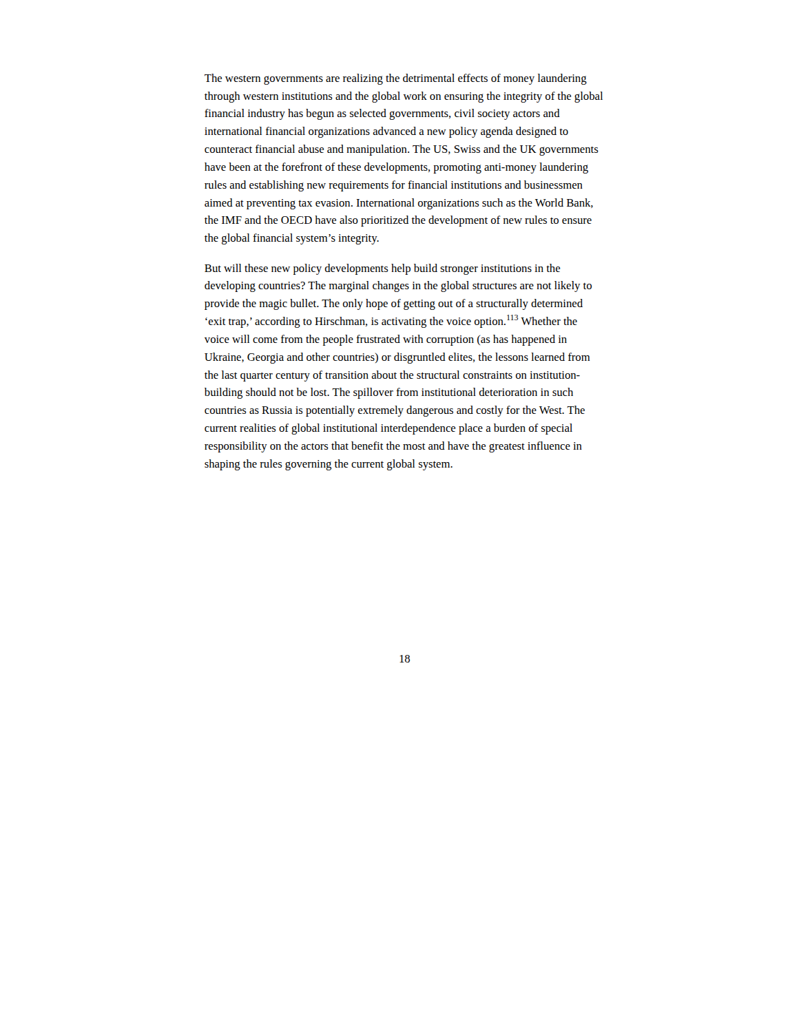The western governments are realizing the detrimental effects of money laundering through western institutions and the global work on ensuring the integrity of the global financial industry has begun as selected governments, civil society actors and international financial organizations advanced a new policy agenda designed to counteract financial abuse and manipulation. The US, Swiss and the UK governments have been at the forefront of these developments, promoting anti-money laundering rules and establishing new requirements for financial institutions and businessmen aimed at preventing tax evasion. International organizations such as the World Bank, the IMF and the OECD have also prioritized the development of new rules to ensure the global financial system’s integrity.
But will these new policy developments help build stronger institutions in the developing countries? The marginal changes in the global structures are not likely to provide the magic bullet. The only hope of getting out of a structurally determined ‘exit trap,’ according to Hirschman, is activating the voice option.113 Whether the voice will come from the people frustrated with corruption (as has happened in Ukraine, Georgia and other countries) or disgruntled elites, the lessons learned from the last quarter century of transition about the structural constraints on institution-building should not be lost. The spillover from institutional deterioration in such countries as Russia is potentially extremely dangerous and costly for the West. The current realities of global institutional interdependence place a burden of special responsibility on the actors that benefit the most and have the greatest influence in shaping the rules governing the current global system.
18